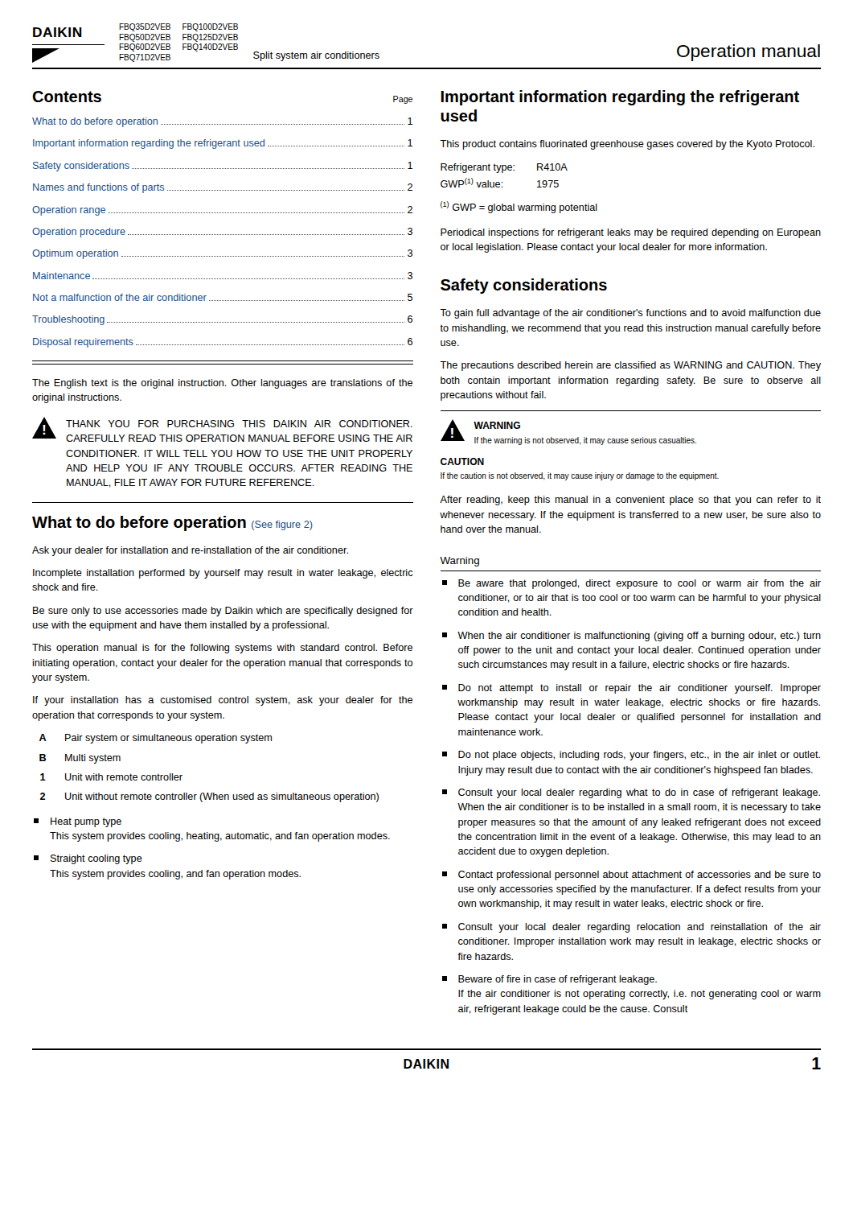DAIKIN
FBQ35D2VEB
FBQ50D2VEB
FBQ60D2VEB
FBQ71D2VEB
FBQ100D2VEB
FBQ125D2VEB
FBQ140D2VEB
Split system air conditioners
Operation manual
Contents
Page
What to do before operation 1
Important information regarding the refrigerant used 1
Safety considerations 1
Names and functions of parts 2
Operation range 2
Operation procedure 3
Optimum operation 3
Maintenance 3
Not a malfunction of the air conditioner 5
Troubleshooting 6
Disposal requirements 6
The English text is the original instruction. Other languages are translations of the original instructions.
!
THANK YOU FOR PURCHASING THIS DAIKIN AIR CONDITIONER. CAREFULLY READ THIS OPERATION MANUAL BEFORE USING THE AIR CONDITIONER. IT WILL TELL YOU HOW TO USE THE UNIT PROPERLY AND HELP YOU IF ANY TROUBLE OCCURS. AFTER READING THE MANUAL, FILE IT AWAY FOR FUTURE REFERENCE.
What to do before operation (See figure 2)
Ask your dealer for installation and re-installation of the air conditioner.
Incomplete installation performed by yourself may result in water leakage, electric shock and fire.
Be sure only to use accessories made by Daikin which are specifically designed for use with the equipment and have them installed by a professional.
This operation manual is for the following systems with standard control. Before initiating operation, contact your dealer for the operation manual that corresponds to your system.
If your installation has a customised control system, ask your dealer for the operation that corresponds to your system.
A
Pair system or simultaneous operation system
B
Multi system
1
Unit with remote controller
2
Unit without remote controller (When used as simultaneous operation)
Heat pump type
This system provides cooling, heating, automatic, and fan operation modes.
Straight cooling type
This system provides cooling, and fan operation modes.
Important information regarding the refrigerant used
This product contains fluorinated greenhouse gases covered by the Kyoto Protocol.
| Refrigerant type: | R410A |
| GWP (1) value: | 1975 |
(1) GWP = global warming potential
Periodical inspections for refrigerant leaks may be required depending on European or local legislation. Please contact your local dealer for more information.
Safety considerations
To gain full advantage of the air conditioner's functions and to avoid malfunction due to mishandling, we recommend that you read this instruction manual carefully before use.
The precautions described herein are classified as WARNING and CAUTION. They both contain important information regarding safety. Be sure to observe all precautions without fail.
!
WARNING
If the warning is not observed, it may cause serious casualties.
CAUTION
If the caution is not observed, it may cause injury or damage to the equipment.
After reading, keep this manual in a convenient place so that you can refer to it whenever necessary. If the equipment is transferred to a new user, be sure also to hand over the manual.
Warning
Be aware that prolonged, direct exposure to cool or warm air from the air conditioner, or to air that is too cool or too warm can be harmful to your physical condition and health.
When the air conditioner is malfunctioning (giving off a burning odour, etc.) turn off power to the unit and contact your local dealer. Continued operation under such circumstances may result in a failure, electric shocks or fire hazards.
Do not attempt to install or repair the air conditioner yourself. Improper workmanship may result in water leakage, electric shocks or fire hazards. Please contact your local dealer or qualified personnel for installation and maintenance work.
Do not place objects, including rods, your fingers, etc., in the air inlet or outlet. Injury may result due to contact with the air conditioner's highspeed fan blades.
Consult your local dealer regarding what to do in case of refrigerant leakage. When the air conditioner is to be installed in a small room, it is necessary to take proper measures so that the amount of any leaked refrigerant does not exceed the concentration limit in the event of a leakage. Otherwise, this may lead to an accident due to oxygen depletion.
Contact professional personnel about attachment of accessories and be sure to use only accessories specified by the manufacturer. If a defect results from your own workmanship, it may result in water leaks, electric shock or fire.
Consult your local dealer regarding relocation and reinstallation of the air conditioner. Improper installation work may result in leakage, electric shocks or fire hazards.
Beware of fire in case of refrigerant leakage.
If the air conditioner is not operating correctly, i.e. not generating cool or warm air, refrigerant leakage could be the cause. Consult
DAIKIN
1